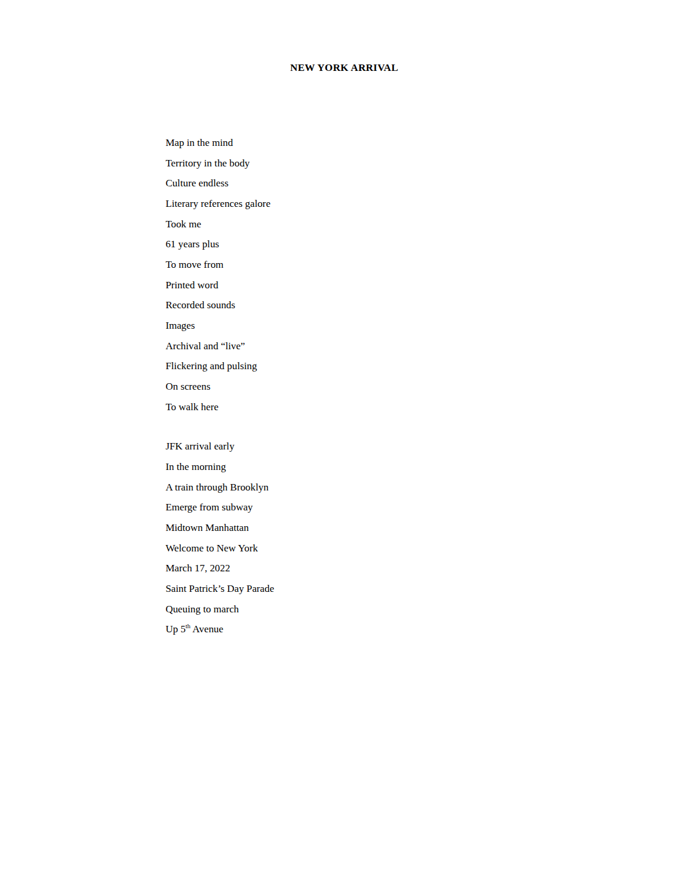NEW YORK ARRIVAL
Map in the mind
Territory in the body
Culture endless
Literary references galore
Took me
61 years plus
To move from
Printed word
Recorded sounds
Images
Archival and “live”
Flickering and pulsing
On screens
To walk here
JFK arrival early
In the morning
A train through Brooklyn
Emerge from subway
Midtown Manhattan
Welcome to New York
March 17, 2022
Saint Patrick’s Day Parade
Queuing to march
Up 5th Avenue